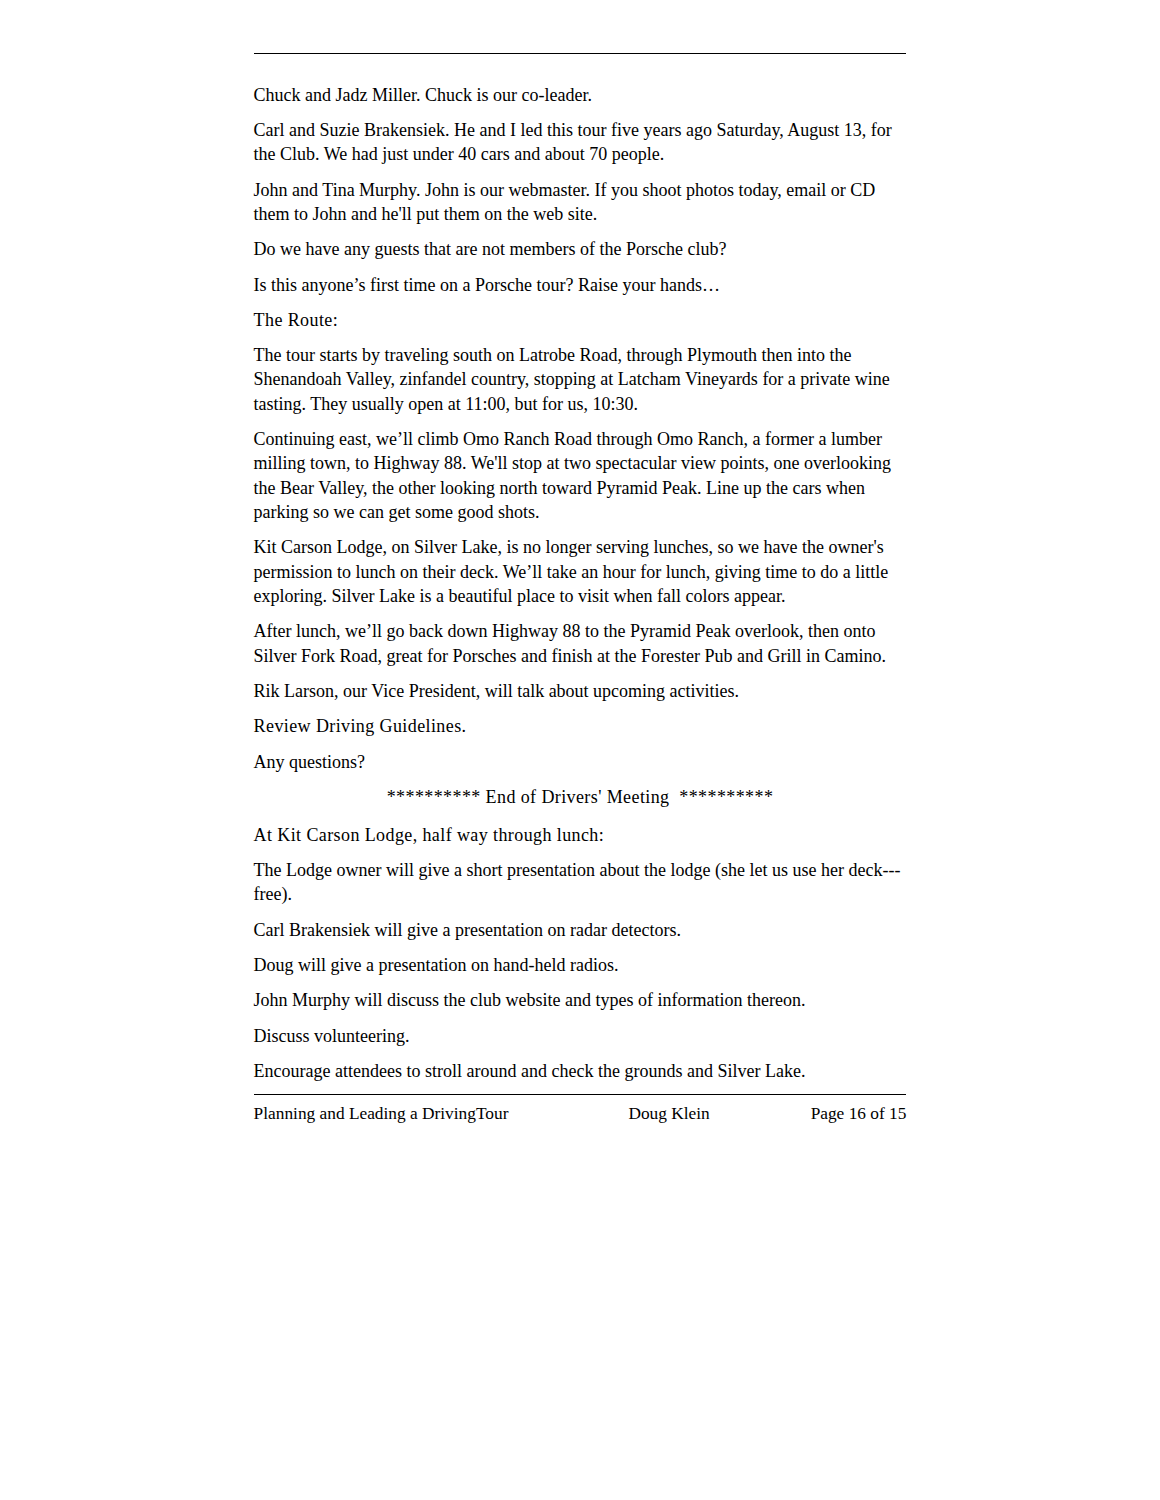Chuck and Jadz Miller. Chuck is our co-leader.
Carl and Suzie Brakensiek. He and I led this tour five years ago Saturday, August 13, for the Club. We had just under 40 cars and about 70 people.
John and Tina Murphy. John is our webmaster. If you shoot photos today, email or CD them to John and he'll put them on the web site.
Do we have any guests that are not members of the Porsche club?
Is this anyone’s first time on a Porsche tour? Raise your hands…
The Route:
The tour starts by traveling south on Latrobe Road, through Plymouth then into the Shenandoah Valley, zinfandel country, stopping at Latcham Vineyards for a private wine tasting. They usually open at 11:00, but for us, 10:30.
Continuing east, we’ll climb Omo Ranch Road through Omo Ranch, a former a lumber milling town, to Highway 88. We'll stop at two spectacular view points, one overlooking the Bear Valley, the other looking north toward Pyramid Peak. Line up the cars when parking so we can get some good shots.
Kit Carson Lodge, on Silver Lake, is no longer serving lunches, so we have the owner's permission to lunch on their deck. We’ll take an hour for lunch, giving time to do a little exploring. Silver Lake is a beautiful place to visit when fall colors appear.
After lunch, we’ll go back down Highway 88 to the Pyramid Peak overlook, then onto Silver Fork Road, great for Porsches and finish at the Forester Pub and Grill in Camino.
Rik Larson, our Vice President, will talk about upcoming activities.
Review Driving Guidelines.
Any questions?
********** End of Drivers' Meeting **********
At Kit Carson Lodge, half way through lunch:
The Lodge owner will give a short presentation about the lodge (she let us use her deck---free).
Carl Brakensiek will give a presentation on radar detectors.
Doug will give a presentation on hand-held radios.
John Murphy will discuss the club website and types of information thereon.
Discuss volunteering.
Encourage attendees to stroll around and check the grounds and Silver Lake.
Planning and Leading a DrivingTour
Doug Klein
Page 16 of 15